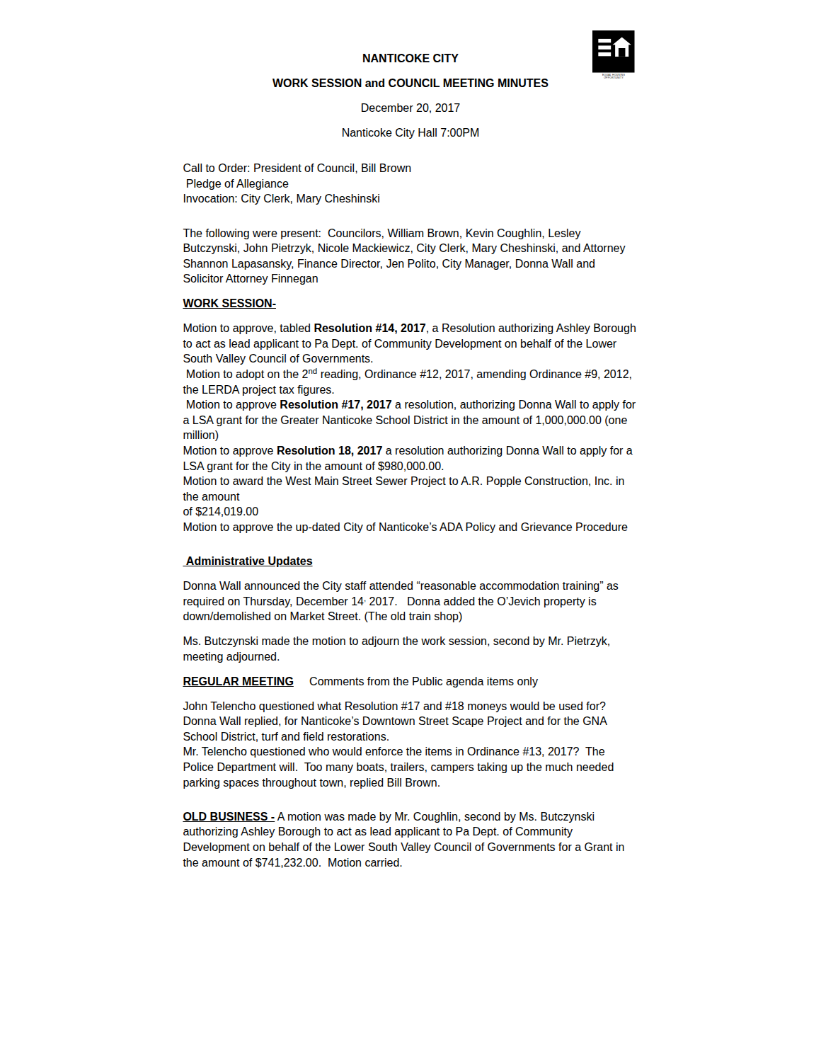Equal Housing
Opportunity
NANTICOKE CITY
WORK SESSION and COUNCIL MEETING MINUTES
December 20, 2017
Nanticoke City Hall 7:00PM
Call to Order: President of Council, Bill Brown
Pledge of Allegiance
Invocation: City Clerk, Mary Cheshinski
The following were present: Councilors, William Brown, Kevin Coughlin, Lesley Butczynski, John Pietrzyk, Nicole Mackiewicz, City Clerk, Mary Cheshinski, and Attorney Shannon Lapasansky, Finance Director, Jen Polito, City Manager, Donna Wall and Solicitor Attorney Finnegan
WORK SESSION-
Motion to approve, tabled Resolution #14, 2017, a Resolution authorizing Ashley Borough to act as lead applicant to Pa Dept. of Community Development on behalf of the Lower South Valley Council of Governments.
Motion to adopt on the 2nd reading, Ordinance #12, 2017, amending Ordinance #9, 2012, the LERDA project tax figures.
Motion to approve Resolution #17, 2017 a resolution, authorizing Donna Wall to apply for a LSA grant for the Greater Nanticoke School District in the amount of 1,000,000.00 (one million)
Motion to approve Resolution 18, 2017 a resolution authorizing Donna Wall to apply for a LSA grant for the City in the amount of $980,000.00.
Motion to award the West Main Street Sewer Project to A.R. Popple Construction, Inc. in the amount
of $214,019.00
Motion to approve the up-dated City of Nanticoke’s ADA Policy and Grievance Procedure
Administrative Updates
Donna Wall announced the City staff attended “reasonable accommodation training” as required on Thursday, December 14, 2017. Donna added the O’Jevich property is down/demolished on Market Street. (The old train shop)
Ms. Butczynski made the motion to adjourn the work session, second by Mr. Pietrzyk, meeting adjourned.
REGULAR MEETING Comments from the Public agenda items only
John Telencho questioned what Resolution #17 and #18 moneys would be used for? Donna Wall replied, for Nanticoke’s Downtown Street Scape Project and for the GNA School District, turf and field restorations.
Mr. Telencho questioned who would enforce the items in Ordinance #13, 2017? The Police Department will. Too many boats, trailers, campers taking up the much needed parking spaces throughout town, replied Bill Brown.
OLD BUSINESS - A motion was made by Mr. Coughlin, second by Ms. Butczynski authorizing Ashley Borough to act as lead applicant to Pa Dept. of Community Development on behalf of the Lower South Valley Council of Governments for a Grant in the amount of $741,232.00. Motion carried.